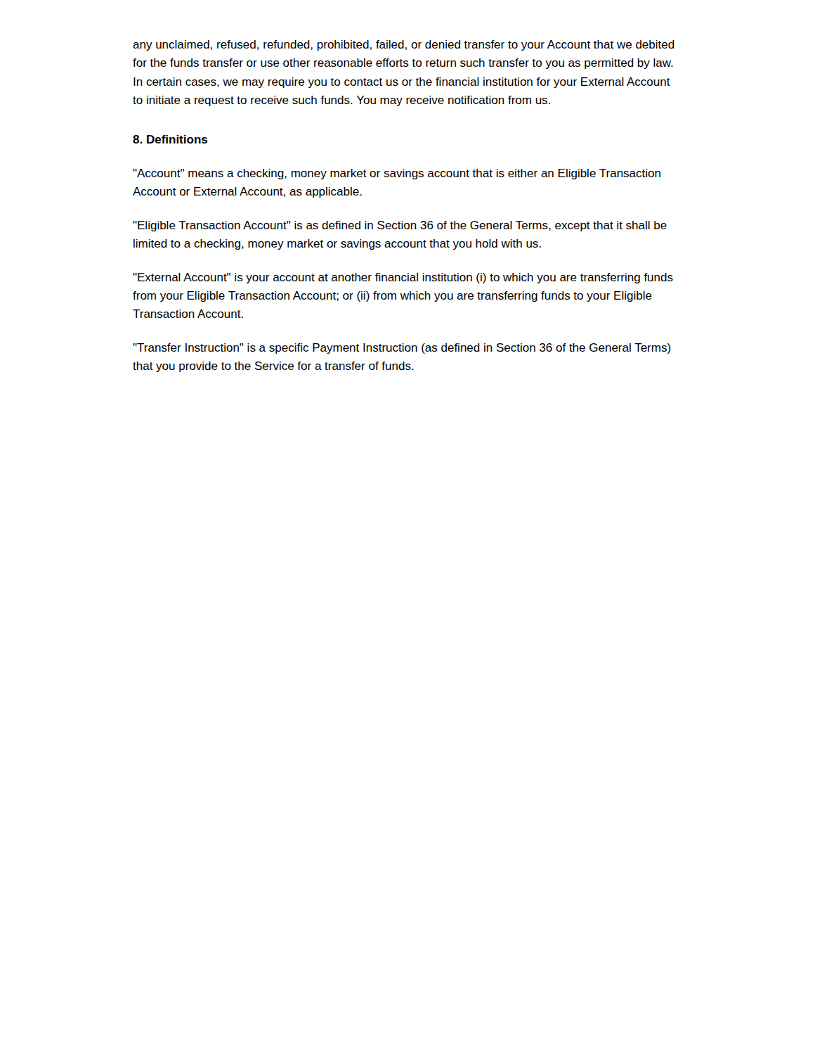any unclaimed, refused, refunded, prohibited, failed, or denied transfer to your Account that we debited for the funds transfer or use other reasonable efforts to return such transfer to you as permitted by law. In certain cases, we may require you to contact us or the financial institution for your External Account to initiate a request to receive such funds. You may receive notification from us.
8. Definitions
"Account" means a checking, money market or savings account that is either an Eligible Transaction Account or External Account, as applicable.
"Eligible Transaction Account" is as defined in Section 36 of the General Terms, except that it shall be limited to a checking, money market or savings account that you hold with us.
"External Account" is your account at another financial institution (i) to which you are transferring funds from your Eligible Transaction Account; or (ii) from which you are transferring funds to your Eligible Transaction Account.
"Transfer Instruction" is a specific Payment Instruction (as defined in Section 36 of the General Terms) that you provide to the Service for a transfer of funds.